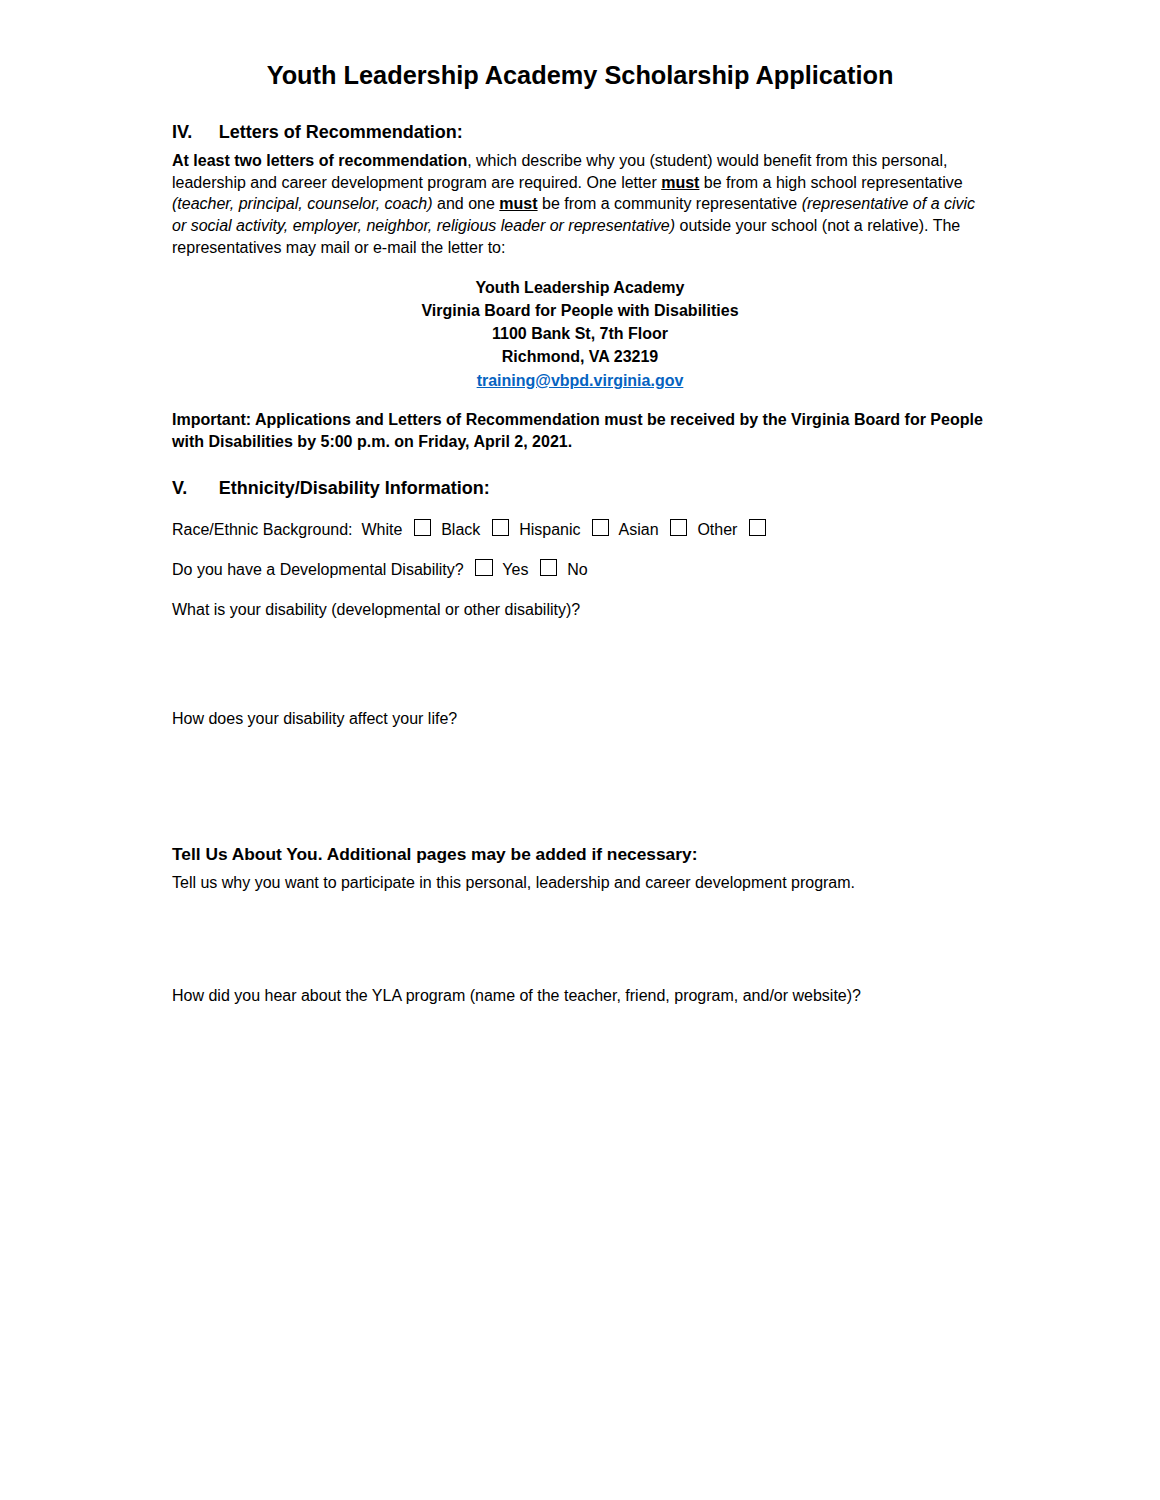Youth Leadership Academy Scholarship Application
IV. Letters of Recommendation:
At least two letters of recommendation, which describe why you (student) would benefit from this personal, leadership and career development program are required. One letter must be from a high school representative (teacher, principal, counselor, coach) and one must be from a community representative (representative of a civic or social activity, employer, neighbor, religious leader or representative) outside your school (not a relative). The representatives may mail or e-mail the letter to:
Youth Leadership Academy
Virginia Board for People with Disabilities
1100 Bank St, 7th Floor
Richmond, VA 23219
training@vbpd.virginia.gov
Important: Applications and Letters of Recommendation must be received by the Virginia Board for People with Disabilities by 5:00 p.m. on Friday, April 2, 2021.
V. Ethnicity/Disability Information:
Race/Ethnic Background: White Black Hispanic Asian Other
Do you have a Developmental Disability? Yes No
What is your disability (developmental or other disability)?
How does your disability affect your life?
Tell Us About You. Additional pages may be added if necessary:
Tell us why you want to participate in this personal, leadership and career development program.
How did you hear about the YLA program (name of the teacher, friend, program, and/or website)?